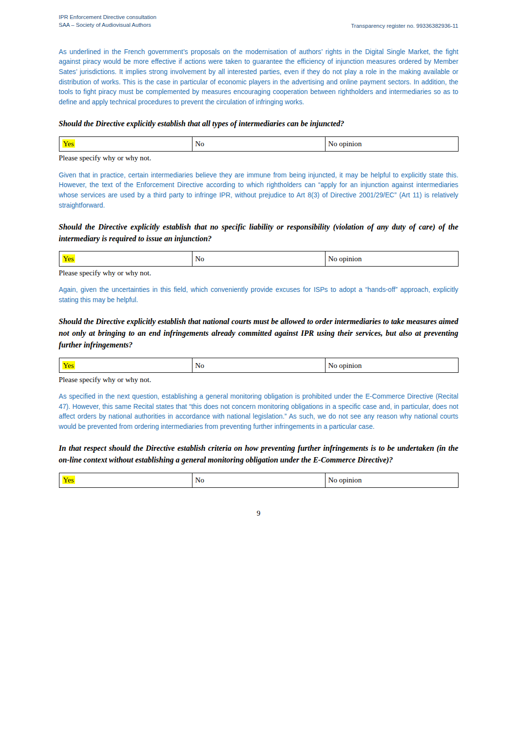IPR Enforcement Directive consultation
SAA – Society of Audiovisual Authors
Transparency register no. 99336382936-11
As underlined in the French government’s proposals on the modernisation of authors’ rights in the Digital Single Market, the fight against piracy would be more effective if actions were taken to guarantee the efficiency of injunction measures ordered by Member Sates’ jurisdictions. It implies strong involvement by all interested parties, even if they do not play a role in the making available or distribution of works. This is the case in particular of economic players in the advertising and online payment sectors. In addition, the tools to fight piracy must be complemented by measures encouraging cooperation between rightholders and intermediaries so as to define and apply technical procedures to prevent the circulation of infringing works.
Should the Directive explicitly establish that all types of intermediaries can be injuncted?
| Yes | No | No opinion |
Please specify why or why not.
Given that in practice, certain intermediaries believe they are immune from being injuncted, it may be helpful to explicitly state this. However, the text of the Enforcement Directive according to which rightholders can “apply for an injunction against intermediaries whose services are used by a third party to infringe IPR, without prejudice to Art 8(3) of Directive 2001/29/EC” (Art 11) is relatively straightforward.
Should the Directive explicitly establish that no specific liability or responsibility (violation of any duty of care) of the intermediary is required to issue an injunction?
| Yes | No | No opinion |
Please specify why or why not.
Again, given the uncertainties in this field, which conveniently provide excuses for ISPs to adopt a “hands-off” approach, explicitly stating this may be helpful.
Should the Directive explicitly establish that national courts must be allowed to order intermediaries to take measures aimed not only at bringing to an end infringements already committed against IPR using their services, but also at preventing further infringements?
| Yes | No | No opinion |
Please specify why or why not.
As specified in the next question, establishing a general monitoring obligation is prohibited under the E-Commerce Directive (Recital 47). However, this same Recital states that “this does not concern monitoring obligations in a specific case and, in particular, does not affect orders by national authorities in accordance with national legislation.” As such, we do not see any reason why national courts would be prevented from ordering intermediaries from preventing further infringements in a particular case.
In that respect should the Directive establish criteria on how preventing further infringements is to be undertaken (in the on-line context without establishing a general monitoring obligation under the E-Commerce Directive)?
| Yes | No | No opinion |
9